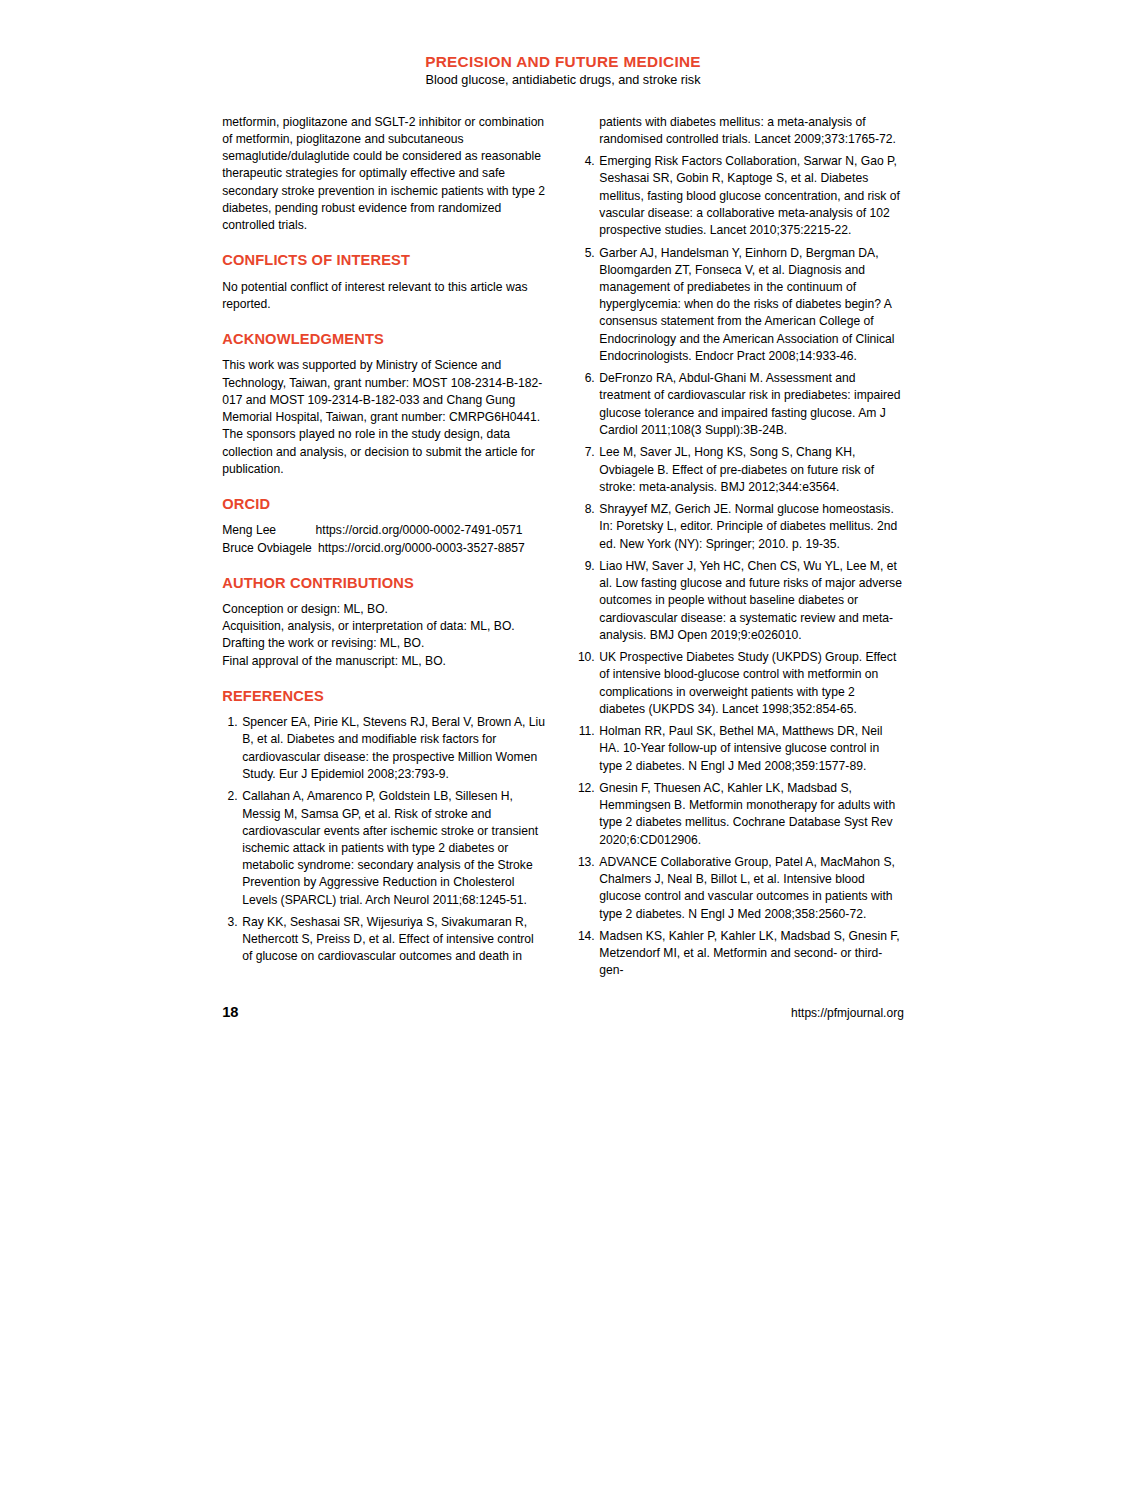Precision and Future Medicine
Blood glucose, antidiabetic drugs, and stroke risk
metformin, pioglitazone and SGLT-2 inhibitor or combination of metformin, pioglitazone and subcutaneous semaglutide/dulaglutide could be considered as reasonable therapeutic strategies for optimally effective and safe secondary stroke prevention in ischemic patients with type 2 diabetes, pending robust evidence from randomized controlled trials.
Conflicts of interest
No potential conflict of interest relevant to this article was reported.
Acknowledgments
This work was supported by Ministry of Science and Technology, Taiwan, grant number: MOST 108-2314-B-182-017 and MOST 109-2314-B-182-033 and Chang Gung Memorial Hospital, Taiwan, grant number: CMRPG6H0441. The sponsors played no role in the study design, data collection and analysis, or decision to submit the article for publication.
ORCID
Meng Lee https://orcid.org/0000-0002-7491-0571
Bruce Ovbiagele https://orcid.org/0000-0003-3527-8857
Author contributions
Conception or design: ML, BO.
Acquisition, analysis, or interpretation of data: ML, BO.
Drafting the work or revising: ML, BO.
Final approval of the manuscript: ML, BO.
References
Spencer EA, Pirie KL, Stevens RJ, Beral V, Brown A, Liu B, et al. Diabetes and modifiable risk factors for cardiovascular disease: the prospective Million Women Study. Eur J Epidemiol 2008;23:793-9.
Callahan A, Amarenco P, Goldstein LB, Sillesen H, Messig M, Samsa GP, et al. Risk of stroke and cardiovascular events after ischemic stroke or transient ischemic attack in patients with type 2 diabetes or metabolic syndrome: secondary analysis of the Stroke Prevention by Aggressive Reduction in Cholesterol Levels (SPARCL) trial. Arch Neurol 2011;68:1245-51.
Ray KK, Seshasai SR, Wijesuriya S, Sivakumaran R, Nethercott S, Preiss D, et al. Effect of intensive control of glucose on cardiovascular outcomes and death in patients with diabetes mellitus: a meta-analysis of randomised controlled trials. Lancet 2009;373:1765-72.
Emerging Risk Factors Collaboration, Sarwar N, Gao P, Seshasai SR, Gobin R, Kaptoge S, et al. Diabetes mellitus, fasting blood glucose concentration, and risk of vascular disease: a collaborative meta-analysis of 102 prospective studies. Lancet 2010;375:2215-22.
Garber AJ, Handelsman Y, Einhorn D, Bergman DA, Bloomgarden ZT, Fonseca V, et al. Diagnosis and management of prediabetes in the continuum of hyperglycemia: when do the risks of diabetes begin? A consensus statement from the American College of Endocrinology and the American Association of Clinical Endocrinologists. Endocr Pract 2008;14:933-46.
DeFronzo RA, Abdul-Ghani M. Assessment and treatment of cardiovascular risk in prediabetes: impaired glucose tolerance and impaired fasting glucose. Am J Cardiol 2011;108(3 Suppl):3B-24B.
Lee M, Saver JL, Hong KS, Song S, Chang KH, Ovbiagele B. Effect of pre-diabetes on future risk of stroke: meta-analysis. BMJ 2012;344:e3564.
Shrayyef MZ, Gerich JE. Normal glucose homeostasis. In: Poretsky L, editor. Principle of diabetes mellitus. 2nd ed. New York (NY): Springer; 2010. p. 19-35.
Liao HW, Saver J, Yeh HC, Chen CS, Wu YL, Lee M, et al. Low fasting glucose and future risks of major adverse outcomes in people without baseline diabetes or cardiovascular disease: a systematic review and meta-analysis. BMJ Open 2019;9:e026010.
UK Prospective Diabetes Study (UKPDS) Group. Effect of intensive blood-glucose control with metformin on complications in overweight patients with type 2 diabetes (UKPDS 34). Lancet 1998;352:854-65.
Holman RR, Paul SK, Bethel MA, Matthews DR, Neil HA. 10-Year follow-up of intensive glucose control in type 2 diabetes. N Engl J Med 2008;359:1577-89.
Gnesin F, Thuesen AC, Kahler LK, Madsbad S, Hemmingsen B. Metformin monotherapy for adults with type 2 diabetes mellitus. Cochrane Database Syst Rev 2020;6:CD012906.
ADVANCE Collaborative Group, Patel A, MacMahon S, Chalmers J, Neal B, Billot L, et al. Intensive blood glucose control and vascular outcomes in patients with type 2 diabetes. N Engl J Med 2008;358:2560-72.
Madsen KS, Kahler P, Kahler LK, Madsbad S, Gnesin F, Metzendorf MI, et al. Metformin and second- or third-gen-
18 https://pfmjournal.org